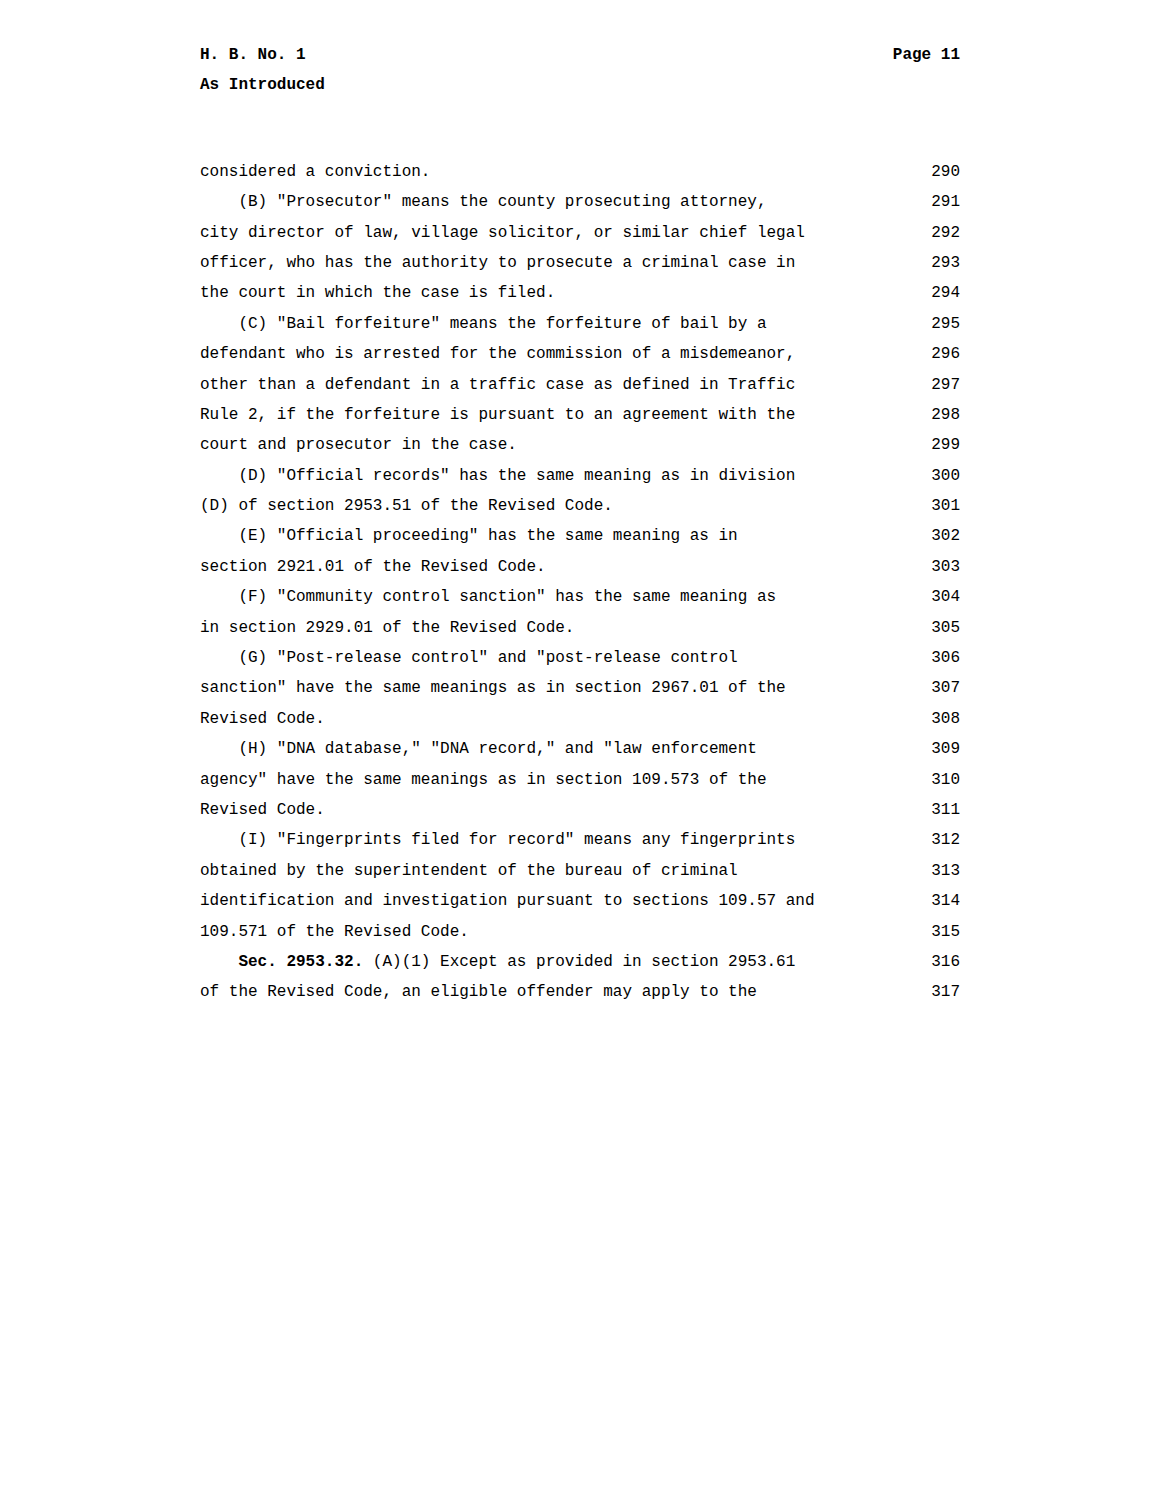H. B. No. 1 As Introduced
Page 11
considered a conviction. 290
(B) "Prosecutor" means the county prosecuting attorney, 291
city director of law, village solicitor, or similar chief legal 292
officer, who has the authority to prosecute a criminal case in 293
the court in which the case is filed. 294
(C) "Bail forfeiture" means the forfeiture of bail by a 295
defendant who is arrested for the commission of a misdemeanor, 296
other than a defendant in a traffic case as defined in Traffic 297
Rule 2, if the forfeiture is pursuant to an agreement with the 298
court and prosecutor in the case. 299
(D) "Official records" has the same meaning as in division 300
(D) of section 2953.51 of the Revised Code. 301
(E) "Official proceeding" has the same meaning as in 302
section 2921.01 of the Revised Code. 303
(F) "Community control sanction" has the same meaning as 304
in section 2929.01 of the Revised Code. 305
(G) "Post-release control" and "post-release control 306
sanction" have the same meanings as in section 2967.01 of the 307
Revised Code. 308
(H) "DNA database," "DNA record," and "law enforcement 309
agency" have the same meanings as in section 109.573 of the 310
Revised Code. 311
(I) "Fingerprints filed for record" means any fingerprints 312
obtained by the superintendent of the bureau of criminal 313
identification and investigation pursuant to sections 109.57 and 314
109.571 of the Revised Code. 315
Sec. 2953.32. (A)(1) Except as provided in section 2953.61316
of the Revised Code, an eligible offender may apply to the 317